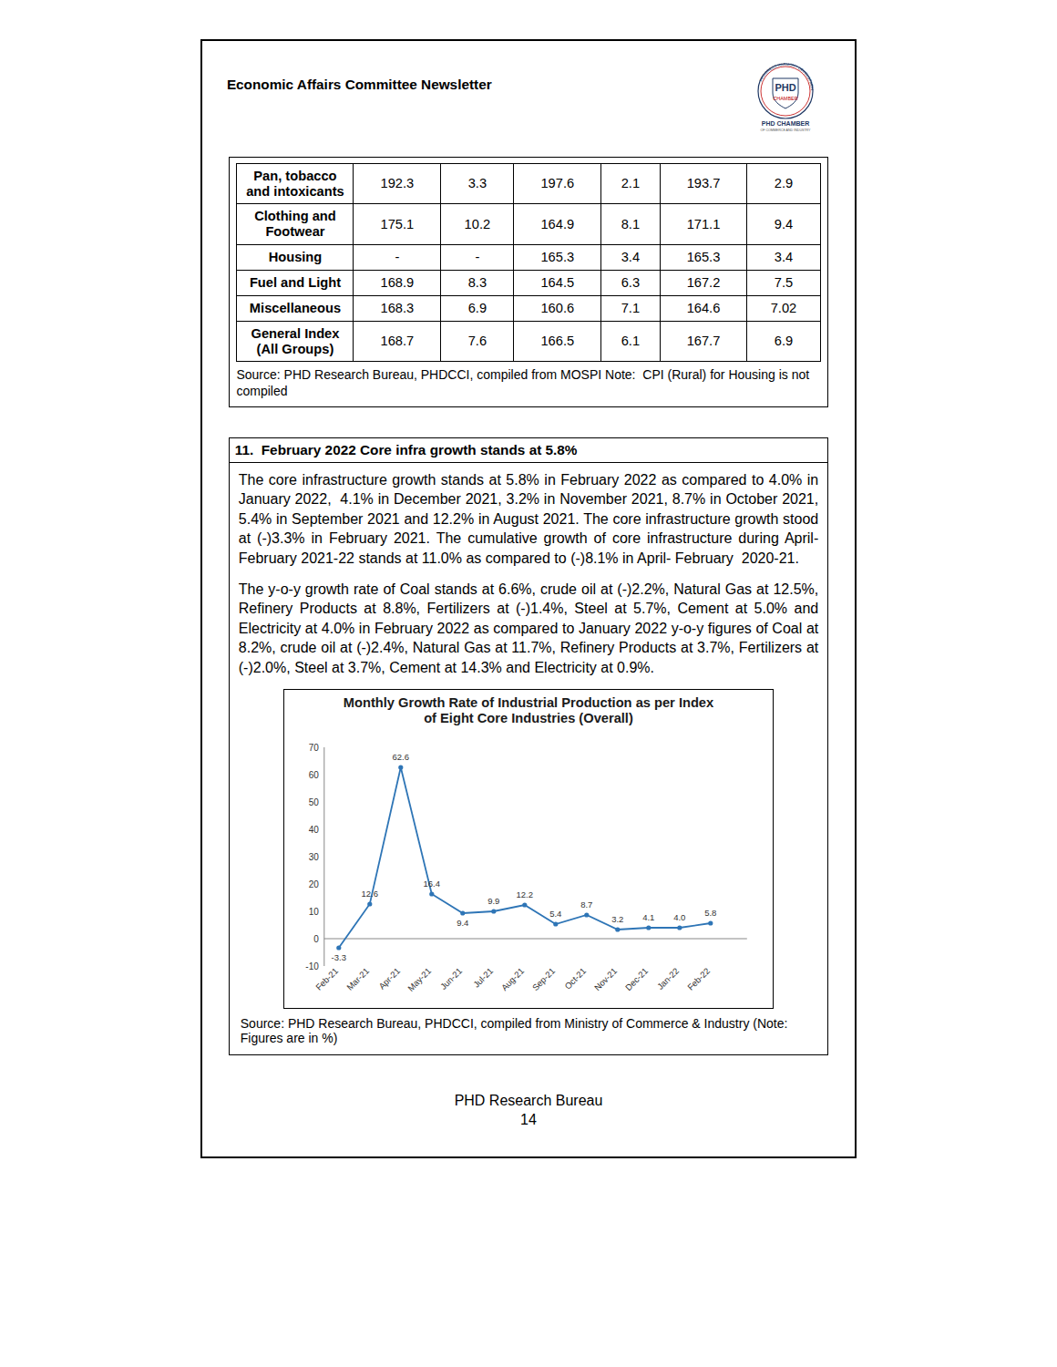Economic Affairs Committee Newsletter
PHD CHAMBER PROGRESS HARMONY DEVELOPMENT PHD CHAMBER OF COMMERCE AND INDUSTRY
| Pan, tobacco and intoxicants | 192.3 | 3.3 | 197.6 | 2.1 | 193.7 | 2.9 |
| Clothing and Footwear | 175.1 | 10.2 | 164.9 | 8.1 | 171.1 | 9.4 |
| Housing | - | - | 165.3 | 3.4 | 165.3 | 3.4 |
| Fuel and Light | 168.9 | 8.3 | 164.5 | 6.3 | 167.2 | 7.5 |
| Miscellaneous | 168.3 | 6.9 | 160.6 | 7.1 | 164.6 | 7.02 |
| General Index (All Groups) | 168.7 | 7.6 | 166.5 | 6.1 | 167.7 | 6.9 |
Source: PHD Research Bureau, PHDCCI, compiled from MOSPI Note: CPI (Rural) for Housing is not compiled
11. February 2022 Core infra growth stands at 5.8%
The core infrastructure growth stands at 5.8% in February 2022 as compared to 4.0% in January 2022, 4.1% in December 2021, 3.2% in November 2021, 8.7% in October 2021, 5.4% in September 2021 and 12.2% in August 2021. The core infrastructure growth stood at (-)3.3% in February 2021. The cumulative growth of core infrastructure during April-February 2021-22 stands at 11.0% as compared to (-)8.1% in April- February 2020-21.
The y-o-y growth rate of Coal stands at 6.6%, crude oil at (-)2.2%, Natural Gas at 12.5%, Refinery Products at 8.8%, Fertilizers at (-)1.4%, Steel at 5.7%, Cement at 5.0% and Electricity at 4.0% in February 2022 as compared to January 2022 y-o-y figures of Coal at 8.2%, crude oil at (-)2.4%, Natural Gas at 11.7%, Refinery Products at 3.7%, Fertilizers at (-)2.0%, Steel at 3.7%, Cement at 14.3% and Electricity at 0.9%.
Monthly Growth Rate of Industrial Production as per Index
of Eight Core Industries (Overall)
70 60 50 40 30 20 10 0 -10 -3.3 12.6 62.6 16.4 9.4 9.9 12.2 5.4 8.7 3.2 4.1 4.0 5.8 Feb-21 Mar-21 Apr-21 May-21 Jun-21 Jul-21 Aug-21 Sep-21 Oct-21 Nov-21 Dec-21 Jan-22 Feb-22
Source: PHD Research Bureau, PHDCCI, compiled from Ministry of Commerce & Industry (Note: Figures are in %)
PHD Research Bureau
14